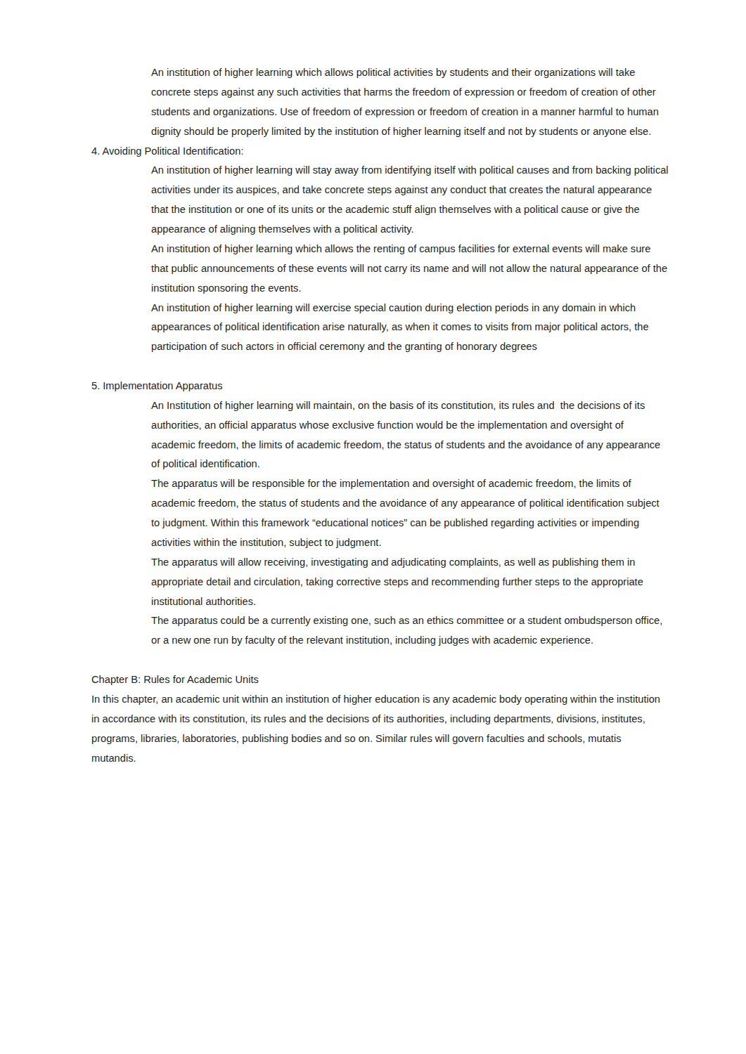An institution of higher learning which allows political activities by students and their organizations will take concrete steps against any such activities that harms the freedom of expression or freedom of creation of other students and organizations. Use of freedom of expression or freedom of creation in a manner harmful to human dignity should be properly limited by the institution of higher learning itself and not by students or anyone else.
4. Avoiding Political Identification:
An institution of higher learning will stay away from identifying itself with political causes and from backing political activities under its auspices, and take concrete steps against any conduct that creates the natural appearance that the institution or one of its units or the academic stuff align themselves with a political cause or give the appearance of aligning themselves with a political activity.
An institution of higher learning which allows the renting of campus facilities for external events will make sure that public announcements of these events will not carry its name and will not allow the natural appearance of the institution sponsoring the events.
An institution of higher learning will exercise special caution during election periods in any domain in which appearances of political identification arise naturally, as when it comes to visits from major political actors, the participation of such actors in official ceremony and the granting of honorary degrees
5. Implementation Apparatus
An Institution of higher learning will maintain, on the basis of its constitution, its rules and the decisions of its authorities, an official apparatus whose exclusive function would be the implementation and oversight of academic freedom, the limits of academic freedom, the status of students and the avoidance of any appearance of political identification.
The apparatus will be responsible for the implementation and oversight of academic freedom, the limits of academic freedom, the status of students and the avoidance of any appearance of political identification subject to judgment. Within this framework “educational notices” can be published regarding activities or impending activities within the institution, subject to judgment.
The apparatus will allow receiving, investigating and adjudicating complaints, as well as publishing them in appropriate detail and circulation, taking corrective steps and recommending further steps to the appropriate institutional authorities.
The apparatus could be a currently existing one, such as an ethics committee or a student ombudsperson office, or a new one run by faculty of the relevant institution, including judges with academic experience.
Chapter B: Rules for Academic Units
In this chapter, an academic unit within an institution of higher education is any academic body operating within the institution in accordance with its constitution, its rules and the decisions of its authorities, including departments, divisions, institutes, programs, libraries, laboratories, publishing bodies and so on. Similar rules will govern faculties and schools, mutatis mutandis.